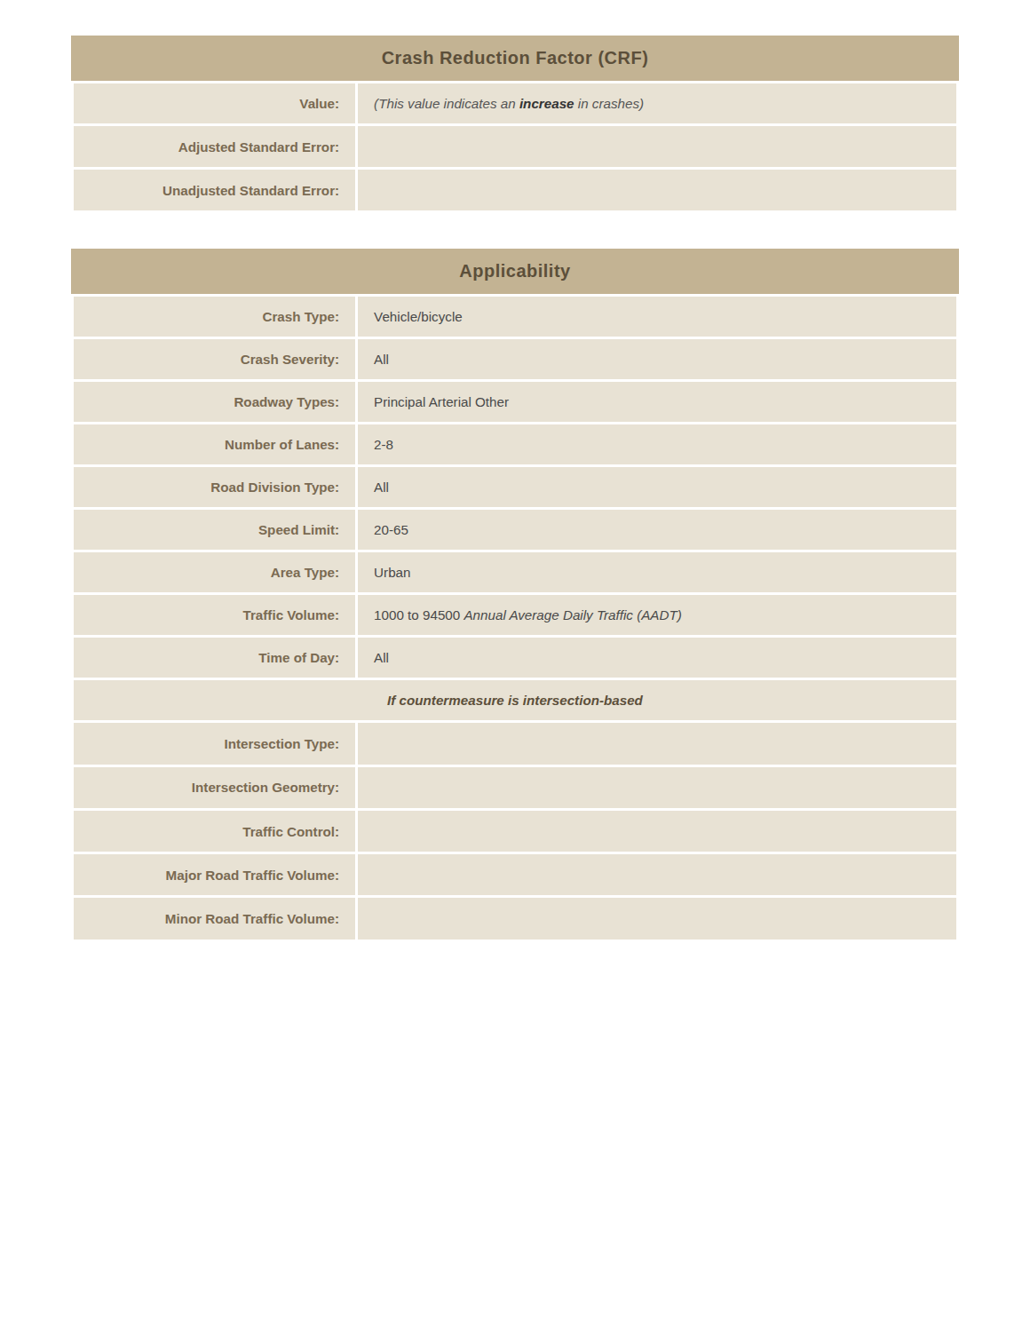Crash Reduction Factor (CRF)
| Value: | (This value indicates an increase in crashes) |
| Adjusted Standard Error: | |
| Unadjusted Standard Error: | |
Applicability
| Crash Type: | Vehicle/bicycle |
| Crash Severity: | All |
| Roadway Types: | Principal Arterial Other |
| Number of Lanes: | 2-8 |
| Road Division Type: | All |
| Speed Limit: | 20-65 |
| Area Type: | Urban |
| Traffic Volume: | 1000 to 94500 Annual Average Daily Traffic (AADT) |
| Time of Day: | All |
| If countermeasure is intersection-based |
| Intersection Type: | |
| Intersection Geometry: | |
| Traffic Control: | |
| Major Road Traffic Volume: | |
| Minor Road Traffic Volume: | |